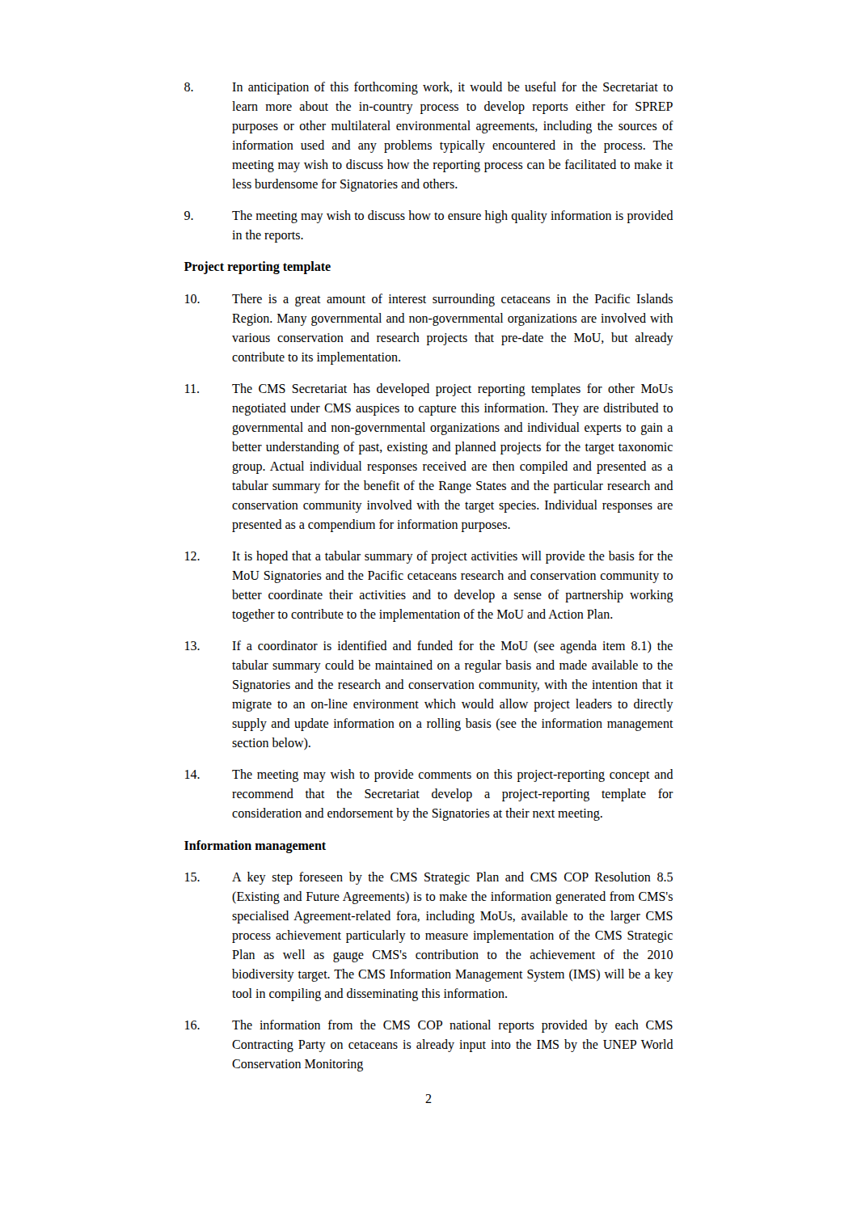8.
In anticipation of this forthcoming work, it would be useful for the Secretariat to learn more about the in-country process to develop reports either for SPREP purposes or other multilateral environmental agreements, including the sources of information used and any problems typically encountered in the process. The meeting may wish to discuss how the reporting process can be facilitated to make it less burdensome for Signatories and others.
9.
The meeting may wish to discuss how to ensure high quality information is provided in the reports.
Project reporting template
10.
There is a great amount of interest surrounding cetaceans in the Pacific Islands Region. Many governmental and non-governmental organizations are involved with various conservation and research projects that pre-date the MoU, but already contribute to its implementation.
11.
The CMS Secretariat has developed project reporting templates for other MoUs negotiated under CMS auspices to capture this information. They are distributed to governmental and non-governmental organizations and individual experts to gain a better understanding of past, existing and planned projects for the target taxonomic group. Actual individual responses received are then compiled and presented as a tabular summary for the benefit of the Range States and the particular research and conservation community involved with the target species. Individual responses are presented as a compendium for information purposes.
12.
It is hoped that a tabular summary of project activities will provide the basis for the MoU Signatories and the Pacific cetaceans research and conservation community to better coordinate their activities and to develop a sense of partnership working together to contribute to the implementation of the MoU and Action Plan.
13.
If a coordinator is identified and funded for the MoU (see agenda item 8.1) the tabular summary could be maintained on a regular basis and made available to the Signatories and the research and conservation community, with the intention that it migrate to an on-line environment which would allow project leaders to directly supply and update information on a rolling basis (see the information management section below).
14.
The meeting may wish to provide comments on this project-reporting concept and recommend that the Secretariat develop a project-reporting template for consideration and endorsement by the Signatories at their next meeting.
Information management
15.
A key step foreseen by the CMS Strategic Plan and CMS COP Resolution 8.5 (Existing and Future Agreements) is to make the information generated from CMS's specialised Agreement-related fora, including MoUs, available to the larger CMS process achievement particularly to measure implementation of the CMS Strategic Plan as well as gauge CMS's contribution to the achievement of the 2010 biodiversity target. The CMS Information Management System (IMS) will be a key tool in compiling and disseminating this information.
16.
The information from the CMS COP national reports provided by each CMS Contracting Party on cetaceans is already input into the IMS by the UNEP World Conservation Monitoring
2